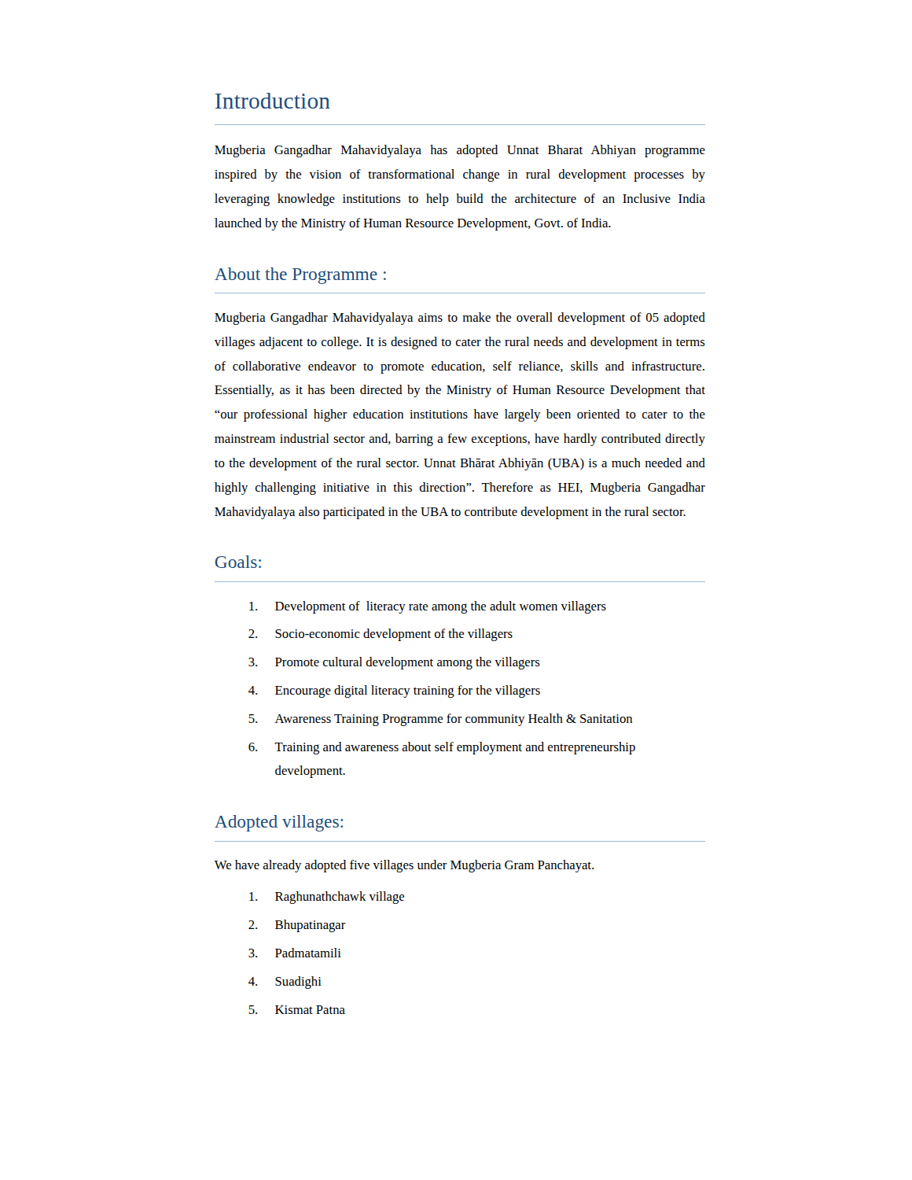Introduction
Mugberia Gangadhar Mahavidyalaya has adopted Unnat Bharat Abhiyan programme inspired by the vision of transformational change in rural development processes by leveraging knowledge institutions to help build the architecture of an Inclusive India launched by the Ministry of Human Resource Development, Govt. of India.
About the Programme :
Mugberia Gangadhar Mahavidyalaya aims to make the overall development of 05 adopted villages adjacent to college. It is designed to cater the rural needs and development in terms of collaborative endeavor to promote education, self reliance, skills and infrastructure. Essentially, as it has been directed by the Ministry of Human Resource Development that “our professional higher education institutions have largely been oriented to cater to the mainstream industrial sector and, barring a few exceptions, have hardly contributed directly to the development of the rural sector. Unnat Bhārat Abhiyān (UBA) is a much needed and highly challenging initiative in this direction”. Therefore as HEI, Mugberia Gangadhar Mahavidyalaya also participated in the UBA to contribute development in the rural sector.
Goals:
Development of literacy rate among the adult women villagers
Socio-economic development of the villagers
Promote cultural development among the villagers
Encourage digital literacy training for the villagers
Awareness Training Programme for community Health & Sanitation
Training and awareness about self employment and entrepreneurship development.
Adopted villages:
We have already adopted five villages under Mugberia Gram Panchayat.
Raghunathchawk village
Bhupatinagar
Padmatamili
Suadighi
Kismat Patna